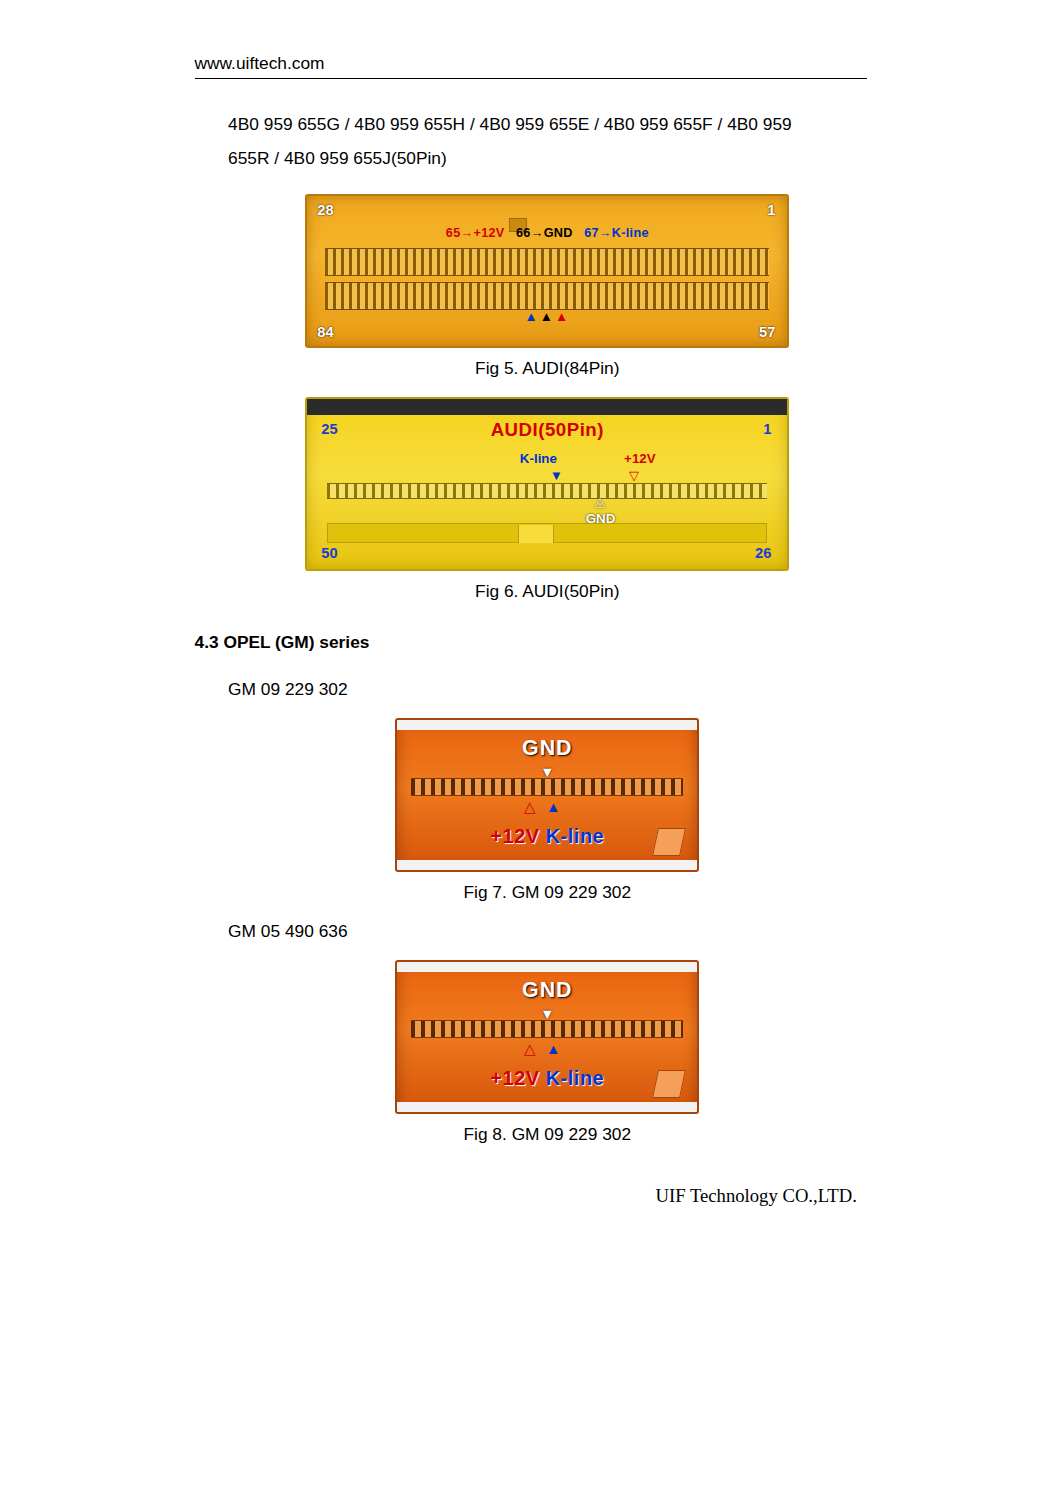www.uiftech.com
4B0 959 655G / 4B0 959 655H / 4B0 959 655E / 4B0 959 655F / 4B0 959
655R / 4B0 959 655J(50Pin)
28 1 84 57
65→+12V 66→GND 67→K-line
▲▲▲
Fig 5. AUDI(84Pin)
AUDI(50Pin)
25 1 50 26 K-line +12V ▼ ▽
△ GND
Fig 6. AUDI(50Pin)
4.3 OPEL (GM) series
GM 09 229 302
GND
▼
△▲
+12V K-line
Fig 7. GM 09 229 302
GM 05 490 636
GND
▼
△▲
+12V K-line
Fig 8. GM 09 229 302
UIF Technology CO.,LTD.